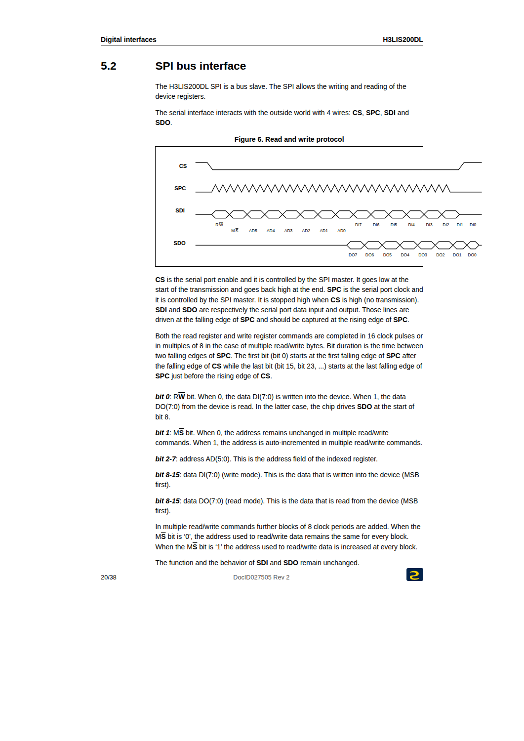Digital interfaces H3LIS200DL
5.2
SPI bus interface
The H3LIS200DL SPI is a bus slave. The SPI allows the writing and reading of the device registers.
The serial interface interacts with the outside world with 4 wires: CS, SPC, SDI and SDO.
Figure 6. Read and write protocol
CS SPC SDI SDO R W M S AD5 AD4 AD3 AD2 AD1 AD0 DI7 DI6 DI5 DI4 DI3 DI2 DI1 DI0 DO7 DO6 DO5 DO4 DO3 DO2 DO1 DO0
CS is the serial port enable and it is controlled by the SPI master. It goes low at the start of the transmission and goes back high at the end. SPC is the serial port clock and it is controlled by the SPI master. It is stopped high when CS is high (no transmission). SDI and SDO are respectively the serial port data input and output. Those lines are driven at the falling edge of SPC and should be captured at the rising edge of SPC.
Both the read register and write register commands are completed in 16 clock pulses or in multiples of 8 in the case of multiple read/write bytes. Bit duration is the time between two falling edges of SPC. The first bit (bit 0) starts at the first falling edge of SPC after the falling edge of CS while the last bit (bit 15, bit 23, ...) starts at the last falling edge of SPC just before the rising edge of CS.
bit 0: RW bit. When 0, the data DI(7:0) is written into the device. When 1, the data DO(7:0) from the device is read. In the latter case, the chip drives SDO at the start of bit 8.
bit 1: MS bit. When 0, the address remains unchanged in multiple read/write commands. When 1, the address is auto-incremented in multiple read/write commands.
bit 2-7: address AD(5:0). This is the address field of the indexed register.
bit 8-15: data DI(7:0) (write mode). This is the data that is written into the device (MSB first).
bit 8-15: data DO(7:0) (read mode). This is the data that is read from the device (MSB first).
In multiple read/write commands further blocks of 8 clock periods are added. When the MS bit is ‘0’, the address used to read/write data remains the same for every block. When the MS bit is ‘1’ the address used to read/write data is increased at every block.
The function and the behavior of SDI and SDO remain unchanged.
20/38 DocID027505 Rev 2